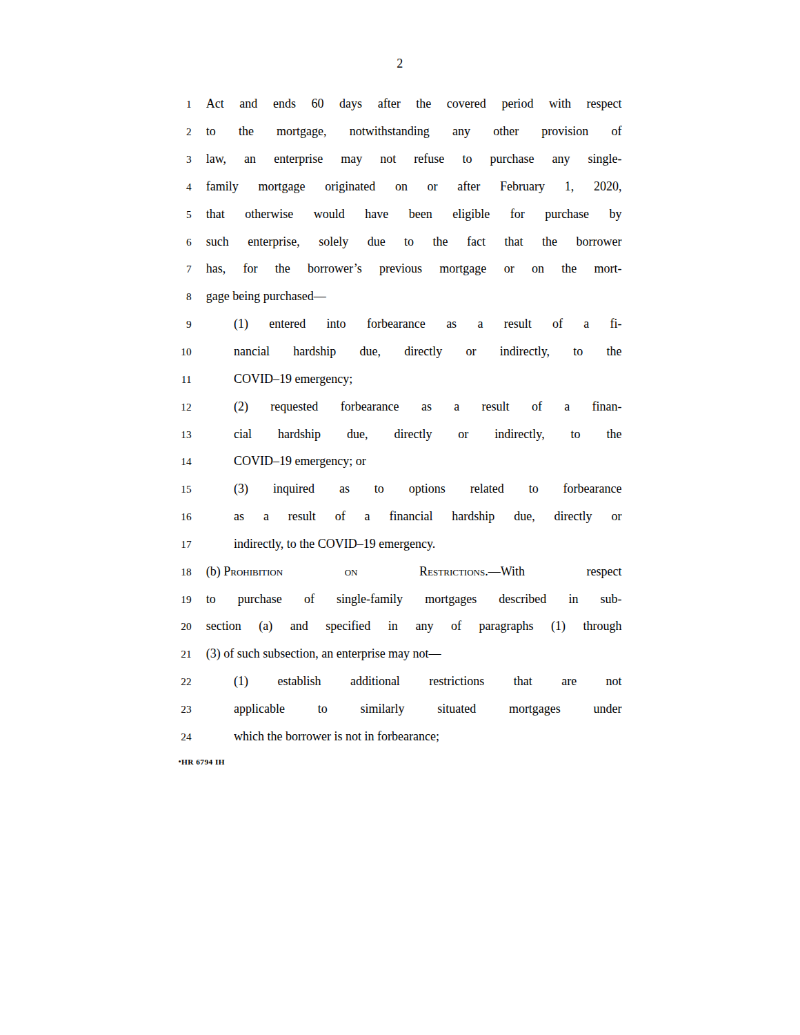2
1
Act and ends 60 days after the covered period with respect
2
to the mortgage, notwithstanding any other provision of
3
law, an enterprise may not refuse to purchase any single-
4
family mortgage originated on or after February 1, 2020,
5
that otherwise would have been eligible for purchase by
6
such enterprise, solely due to the fact that the borrower
7
has, for the borrower’s previous mortgage or on the mort-
8
gage being purchased—
9
(1) entered into forbearance as aresult of afi-
10
nancial hardship due, directly or indirectly, to the
11
COVID–19 emergency;
12
(2) requested forbearance as aresult of afinan-
13
cial hardship due, directly or indirectly, to the
14
COVID–19 emergency; or
15
(3) inquired as to options related to forbearance
16
as aresult of afinancial hardship due, directly or
17
indirectly, to the COVID–19 emergency.
18
(b) Prohibition on Restrictions.—With respect
19
to purchase of single-family mortgages described in sub-
20
section(a) and specified in any of paragraphs(1) through
21
(3) of such subsection, an enterprise may not—
22
(1) establish additional restrictions that are not
23
applicable to similarly situated mortgages under
24
which the borrower is not in forbearance;
•HR 6794 IH